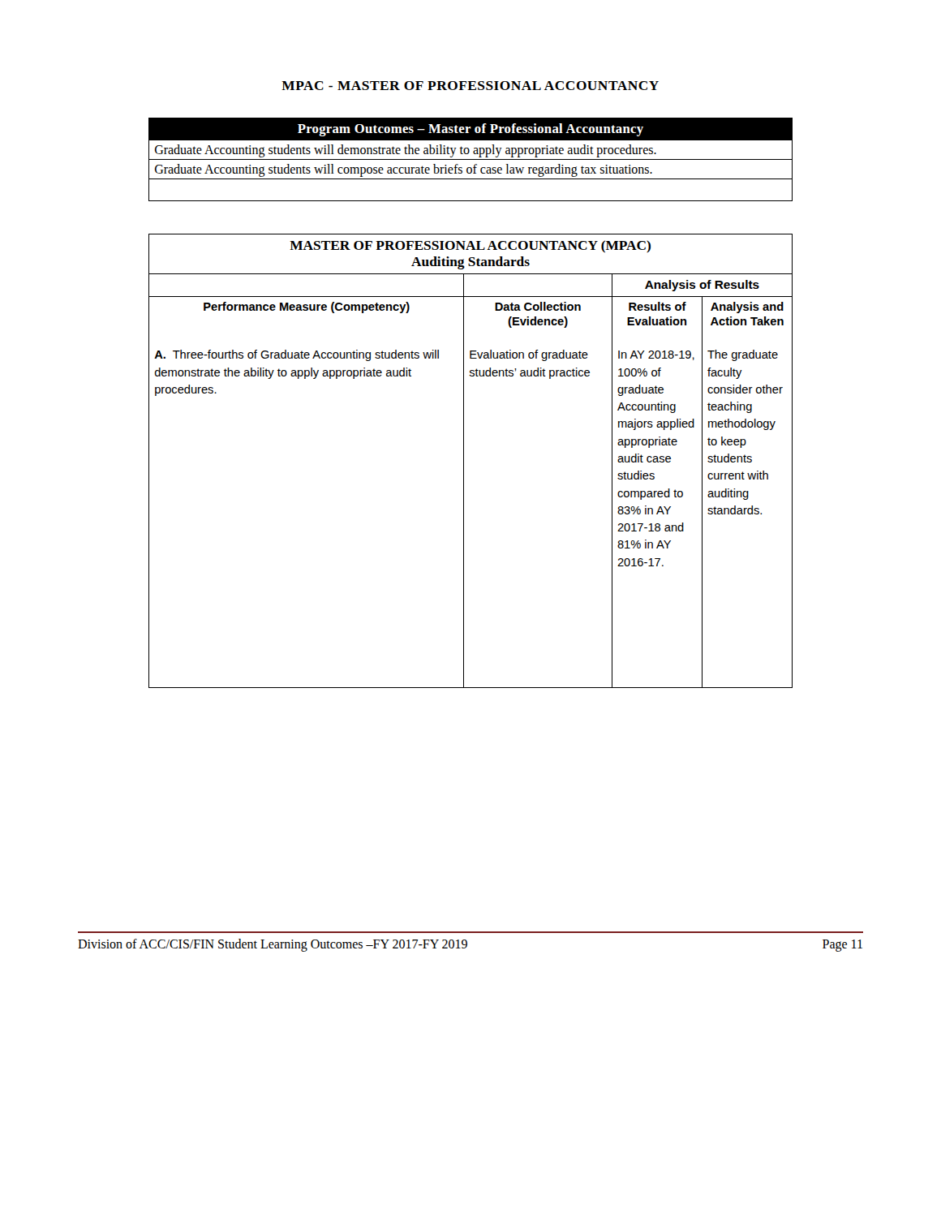MPAC - MASTER OF PROFESSIONAL ACCOUNTANCY
| Program Outcomes – Master of Professional Accountancy |
| --- |
| Graduate Accounting students will demonstrate the ability to apply appropriate audit procedures. |
| Graduate Accounting students will compose accurate briefs of case law regarding tax situations. |
| MASTER OF PROFESSIONAL ACCOUNTANCY (MPAC) Auditing Standards |
| | | Analysis of Results |
| Performance Measure (Competency) | Data Collection (Evidence) | Results of Evaluation | Analysis and Action Taken |
| A. Three-fourths of Graduate Accounting students will demonstrate the ability to apply appropriate audit procedures. | Evaluation of graduate students’ audit practice | In AY 2018-19, 100% of graduate Accounting majors applied appropriate audit case studies compared to 83% in AY 2017-18 and 81% in AY 2016-17. | The graduate faculty consider other teaching methodology to keep students current with auditing standards. |
Division of ACC/CIS/FIN Student Learning Outcomes –FY 2017-FY 2019 Page 11